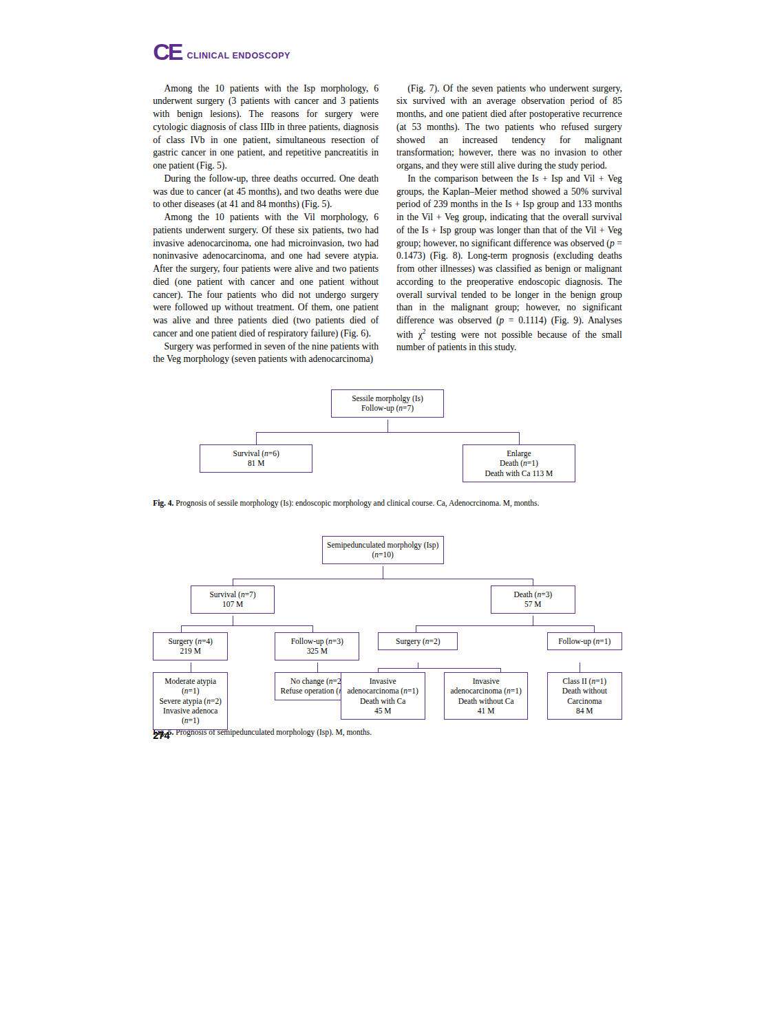CE
CLINICAL ENDOSCOPY
Among the 10 patients with the Isp morphology, 6 underwent surgery (3 patients with cancer and 3 patients with benign lesions). The reasons for surgery were cytologic diagnosis of class IIIb in three patients, diagnosis of class IVb in one patient, simultaneous resection of gastric cancer in one patient, and repetitive pancreatitis in one patient (Fig. 5).
During the follow-up, three deaths occurred. One death was due to cancer (at 45 months), and two deaths were due to other diseases (at 41 and 84 months) (Fig. 5).
Among the 10 patients with the Vil morphology, 6 patients underwent surgery. Of these six patients, two had invasive adenocarcinoma, one had microinvasion, two had noninvasive adenocarcinoma, and one had severe atypia. After the surgery, four patients were alive and two patients died (one patient with cancer and one patient without cancer). The four patients who did not undergo surgery were followed up without treatment. Of them, one patient was alive and three patients died (two patients died of cancer and one patient died of respiratory failure) (Fig. 6).
Surgery was performed in seven of the nine patients with the Veg morphology (seven patients with adenocarcinoma)
(Fig. 7). Of the seven patients who underwent surgery, six survived with an average observation period of 85 months, and one patient died after postoperative recurrence (at 53 months). The two patients who refused surgery showed an increased tendency for malignant transformation; however, there was no invasion to other organs, and they were still alive during the study period.
In the comparison between the Is + Isp and Vil + Veg groups, the Kaplan–Meier method showed a 50% survival period of 239 months in the Is + Isp group and 133 months in the Vil + Veg group, indicating that the overall survival of the Is + Isp group was longer than that of the Vil + Veg group; however, no significant difference was observed (p = 0.1473) (Fig. 8). Long-term prognosis (excluding deaths from other illnesses) was classified as benign or malignant according to the preoperative endoscopic diagnosis. The overall survival tended to be longer in the benign group than in the malignant group; however, no significant difference was observed (p = 0.1114) (Fig. 9). Analyses with χ2 testing were not possible because of the small number of patients in this study.
Sessile morpholgy (Is)
Follow-up (n=7)
Survival (n=6)
81 M
Enlarge
Death (n=1)
Death with Ca 113 M
Fig. 4. Prognosis of sessile morphology (Is): endoscopic morphology and clinical course. Ca, Adenocrcinoma. M, months.
Semipedunculated morpholgy (Isp)
(n=10)
Survival (n=7)
107 M
Death (n=3)
57 M
Surgery (n=4)
219 M
Follow-up (n=3)
325 M
Surgery (n=2)
Follow-up (n=1)
Moderate atypia (n=1)
Severe atypia (n=2)
Invasive adenoca (n=1)
No change (n=2)
Refuse operation (n=1)
Invasive
adenocarcinoma (n=1)
Death with Ca
45 M
Invasive
adenocarcinoma (n=1)
Death without Ca
41 M
Class II (n=1)
Death without
Carcinoma
84 M
Fig. 5. Prognosis of semipedunculated morphology (Isp). M, months.
274